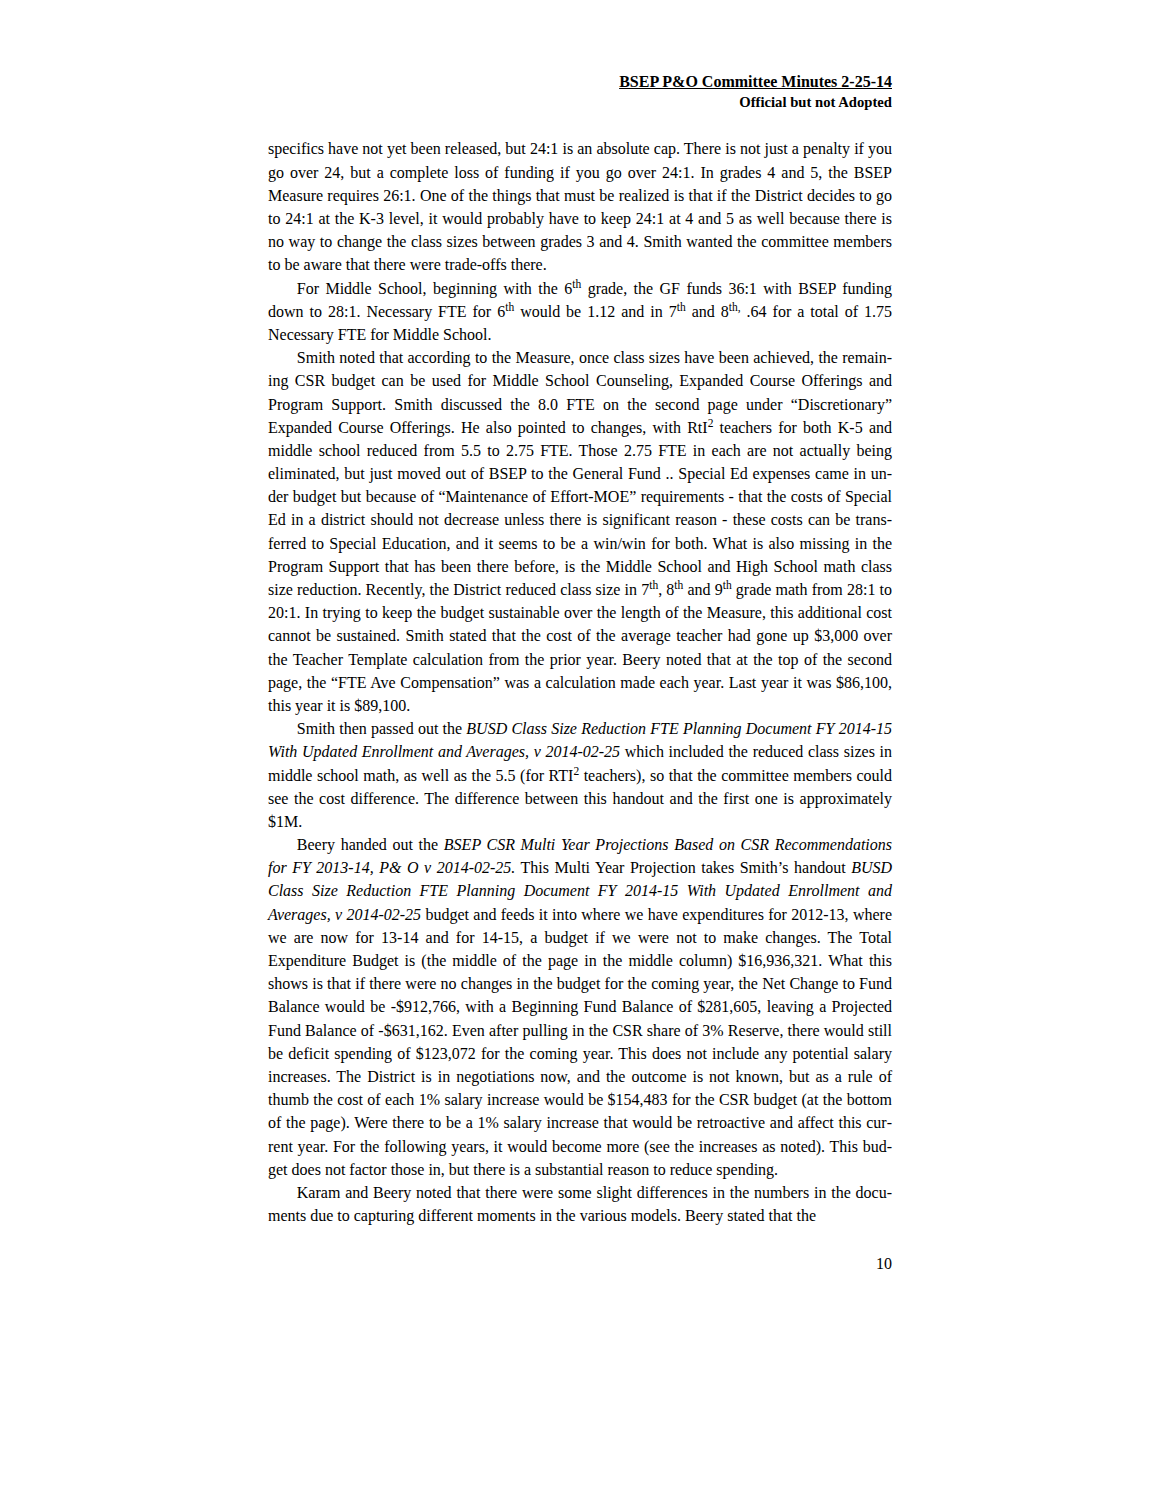BSEP P&O Committee Minutes 2-25-14
Official but not Adopted
specifics have not yet been released, but 24:1 is an absolute cap. There is not just a penalty if you go over 24, but a complete loss of funding if you go over 24:1. In grades 4 and 5, the BSEP Measure requires 26:1. One of the things that must be realized is that if the District decides to go to 24:1 at the K-3 level, it would probably have to keep 24:1 at 4 and 5 as well because there is no way to change the class sizes between grades 3 and 4. Smith wanted the committee members to be aware that there were trade-offs there.
For Middle School, beginning with the 6th grade, the GF funds 36:1 with BSEP funding down to 28:1. Necessary FTE for 6th would be 1.12 and in 7th and 8th, .64 for a total of 1.75 Necessary FTE for Middle School.
Smith noted that according to the Measure, once class sizes have been achieved, the remaining CSR budget can be used for Middle School Counseling, Expanded Course Offerings and Program Support. Smith discussed the 8.0 FTE on the second page under “Discretionary” Expanded Course Offerings. He also pointed to changes, with RtI2 teachers for both K-5 and middle school reduced from 5.5 to 2.75 FTE. Those 2.75 FTE in each are not actually being eliminated, but just moved out of BSEP to the General Fund .. Special Ed expenses came in under budget but because of “Maintenance of Effort-MOE” requirements - that the costs of Special Ed in a district should not decrease unless there is significant reason - these costs can be transferred to Special Education, and it seems to be a win/win for both. What is also missing in the Program Support that has been there before, is the Middle School and High School math class size reduction. Recently, the District reduced class size in 7th, 8th and 9th grade math from 28:1 to 20:1. In trying to keep the budget sustainable over the length of the Measure, this additional cost cannot be sustained. Smith stated that the cost of the average teacher had gone up $3,000 over the Teacher Template calculation from the prior year. Beery noted that at the top of the second page, the “FTE Ave Compensation” was a calculation made each year. Last year it was $86,100, this year it is $89,100.
Smith then passed out the BUSD Class Size Reduction FTE Planning Document FY 2014-15 With Updated Enrollment and Averages, v 2014-02-25 which included the reduced class sizes in middle school math, as well as the 5.5 (for RTI2 teachers), so that the committee members could see the cost difference. The difference between this handout and the first one is approximately $1M.
Beery handed out the BSEP CSR Multi Year Projections Based on CSR Recommendations for FY 2013-14, P& O v 2014-02-25. This Multi Year Projection takes Smith’s handout BUSD Class Size Reduction FTE Planning Document FY 2014-15 With Updated Enrollment and Averages, v 2014-02-25 budget and feeds it into where we have expenditures for 2012-13, where we are now for 13-14 and for 14-15, a budget if we were not to make changes. The Total Expenditure Budget is (the middle of the page in the middle column) $16,936,321. What this shows is that if there were no changes in the budget for the coming year, the Net Change to Fund Balance would be -$912,766, with a Beginning Fund Balance of $281,605, leaving a Projected Fund Balance of -$631,162. Even after pulling in the CSR share of 3% Reserve, there would still be deficit spending of $123,072 for the coming year. This does not include any potential salary increases. The District is in negotiations now, and the outcome is not known, but as a rule of thumb the cost of each 1% salary increase would be $154,483 for the CSR budget (at the bottom of the page). Were there to be a 1% salary increase that would be retroactive and affect this current year. For the following years, it would become more (see the increases as noted). This budget does not factor those in, but there is a substantial reason to reduce spending.
Karam and Beery noted that there were some slight differences in the numbers in the documents due to capturing different moments in the various models. Beery stated that the
10